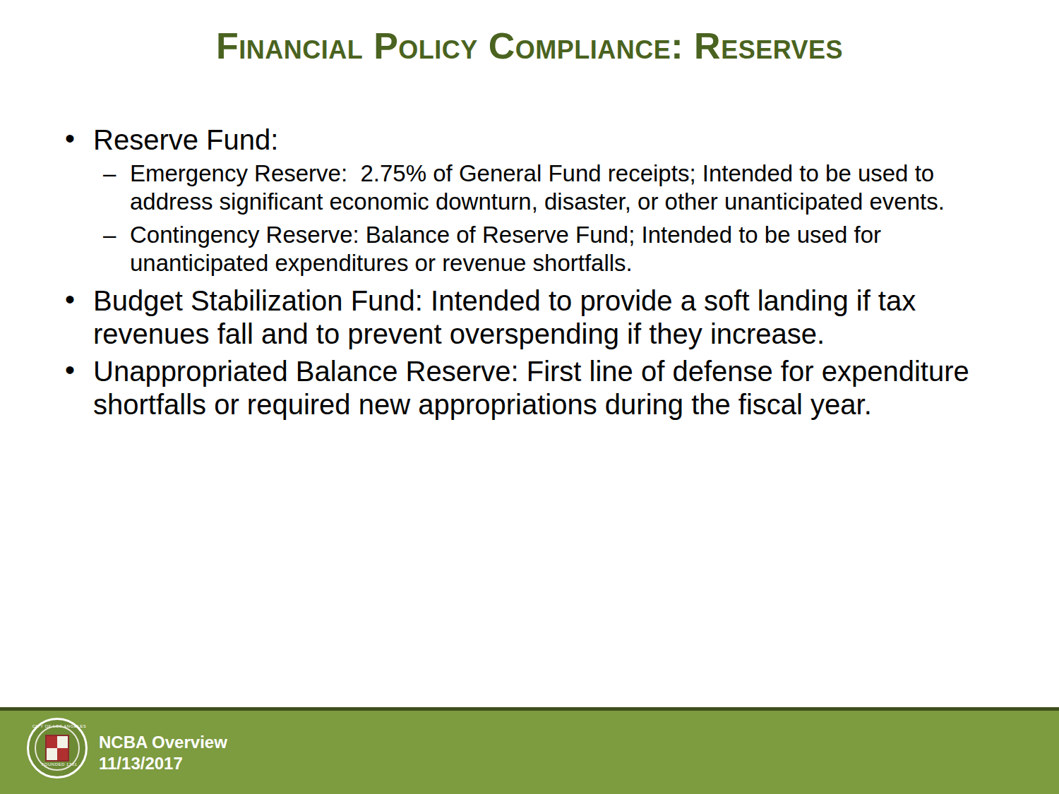Financial Policy Compliance: Reserves
Reserve Fund:
Emergency Reserve: 2.75% of General Fund receipts; Intended to be used to address significant economic downturn, disaster, or other unanticipated events.
Contingency Reserve: Balance of Reserve Fund; Intended to be used for unanticipated expenditures or revenue shortfalls.
Budget Stabilization Fund: Intended to provide a soft landing if tax revenues fall and to prevent overspending if they increase.
Unappropriated Balance Reserve: First line of defense for expenditure shortfalls or required new appropriations during the fiscal year.
City of Los Angeles
Founded 1781
NCBA Overview
11/13/2017